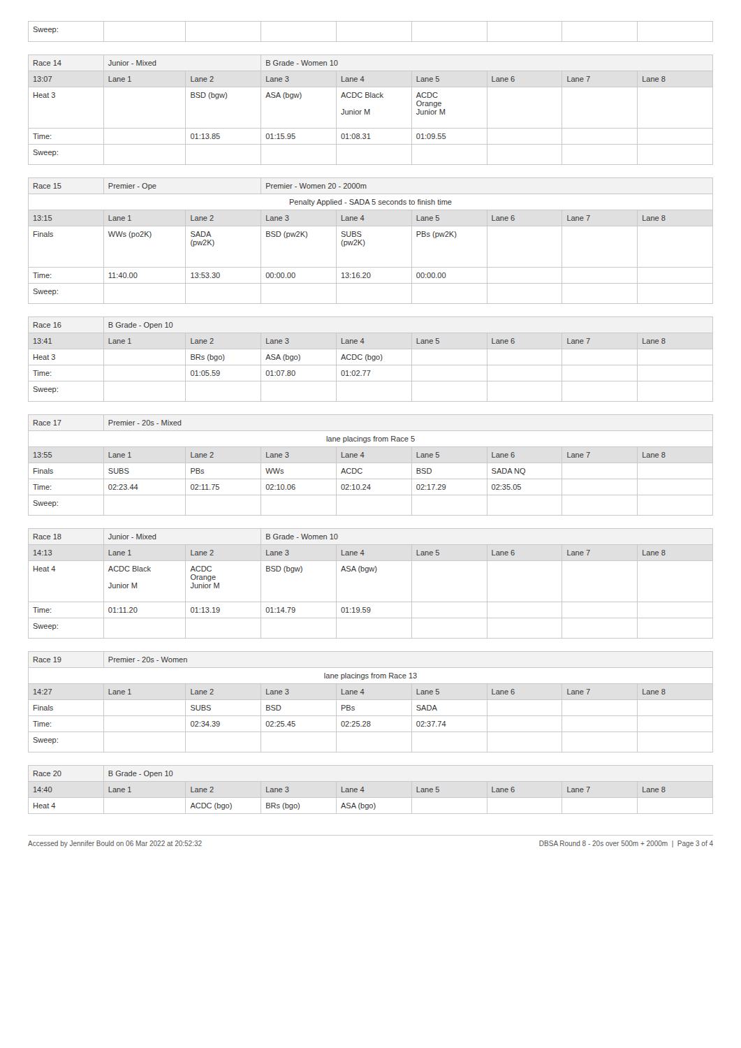| Sweep: | | | | | | | | |
| Race 14 | Junior - Mixed | B Grade - Women 10 |
| 13:07 | Lane 1 | Lane 2 | Lane 3 | Lane 4 | Lane 5 | Lane 6 | Lane 7 | Lane 8 |
| Heat 3 | | BSD (bgw) | ASA (bgw) | ACDC Black Junior M | ACDC Orange Junior M | | | |
| Time: | | 01:13.85 | 01:15.95 | 01:08.31 | 01:09.55 | | | |
| Sweep: | | | | | | | | |
| Race 15 | Premier - Ope | Premier - Women 20 - 2000m |
| Penalty Applied - SADA 5 seconds to finish time |
| 13:15 | Lane 1 | Lane 2 | Lane 3 | Lane 4 | Lane 5 | Lane 6 | Lane 7 | Lane 8 |
| Finals | WWs (po2K) | SADA (pw2K) | BSD (pw2K) | SUBS (pw2K) | PBs (pw2K) | | | |
| Time: | 11:40.00 | 13:53.30 | 00:00.00 | 13:16.20 | 00:00.00 | | | |
| Sweep: | | | | | | | | |
| Race 16 | B Grade - Open 10 |
| 13:41 | Lane 1 | Lane 2 | Lane 3 | Lane 4 | Lane 5 | Lane 6 | Lane 7 | Lane 8 |
| Heat 3 | | BRs (bgo) | ASA (bgo) | ACDC (bgo) | | | | |
| Time: | | 01:05.59 | 01:07.80 | 01:02.77 | | | | |
| Sweep: | | | | | | | | |
| Race 17 | Premier - 20s - Mixed |
| lane placings from Race 5 |
| 13:55 | Lane 1 | Lane 2 | Lane 3 | Lane 4 | Lane 5 | Lane 6 | Lane 7 | Lane 8 |
| Finals | SUBS | PBs | WWs | ACDC | BSD | SADA NQ | | |
| Time: | 02:23.44 | 02:11.75 | 02:10.06 | 02:10.24 | 02:17.29 | 02:35.05 | | |
| Sweep: | | | | | | | | |
| Race 18 | Junior - Mixed | B Grade - Women 10 |
| 14:13 | Lane 1 | Lane 2 | Lane 3 | Lane 4 | Lane 5 | Lane 6 | Lane 7 | Lane 8 |
| Heat 4 | ACDC Black Junior M | ACDC Orange Junior M | BSD (bgw) | ASA (bgw) | | | | |
| Time: | 01:11.20 | 01:13.19 | 01:14.79 | 01:19.59 | | | | |
| Sweep: | | | | | | | | |
| Race 19 | Premier - 20s - Women |
| lane placings from Race 13 |
| 14:27 | Lane 1 | Lane 2 | Lane 3 | Lane 4 | Lane 5 | Lane 6 | Lane 7 | Lane 8 |
| Finals | | SUBS | BSD | PBs | SADA | | | |
| Time: | | 02:34.39 | 02:25.45 | 02:25.28 | 02:37.74 | | | |
| Sweep: | | | | | | | | |
| Race 20 | B Grade - Open 10 |
| 14:40 | Lane 1 | Lane 2 | Lane 3 | Lane 4 | Lane 5 | Lane 6 | Lane 7 | Lane 8 |
| Heat 4 | | ACDC (bgo) | BRs (bgo) | ASA (bgo) | | | | |
Accessed by Jennifer Bould on 06 Mar 2022 at 20:52:32 DBSA Round 8 - 20s over 500m + 2000m | Page 3 of 4